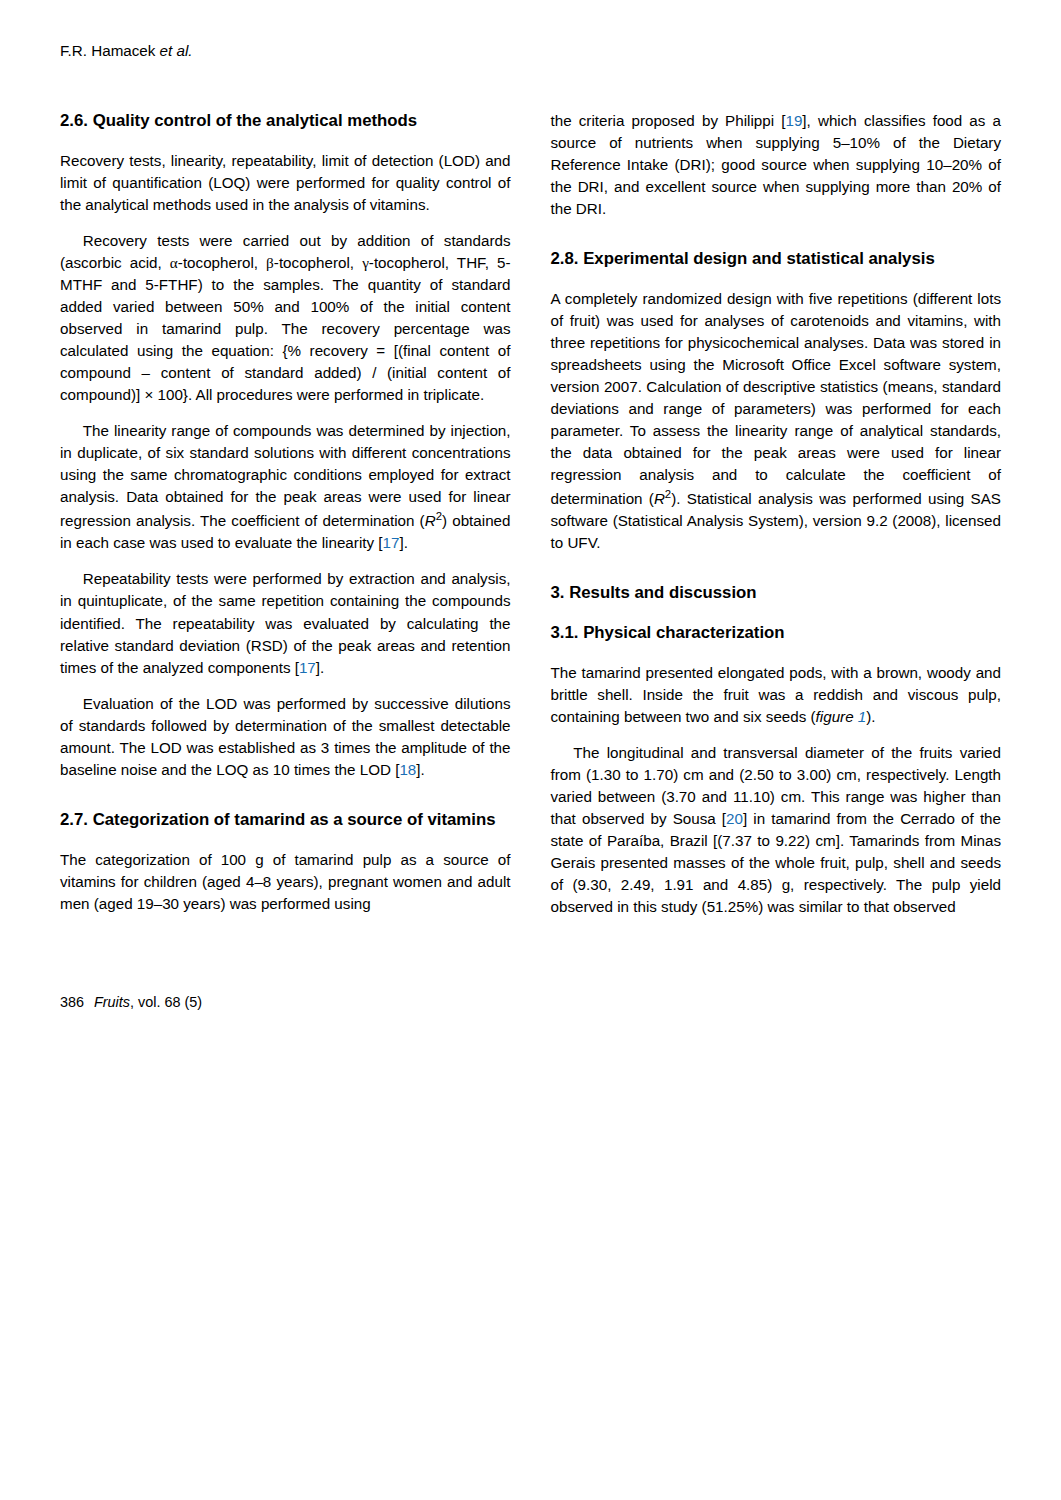F.R. Hamacek et al.
2.6. Quality control of the analytical methods
Recovery tests, linearity, repeatability, limit of detection (LOD) and limit of quantification (LOQ) were performed for quality control of the analytical methods used in the analysis of vitamins.
Recovery tests were carried out by addition of standards (ascorbic acid, α-tocopherol, β-tocopherol, γ-tocopherol, THF, 5-MTHF and 5-FTHF) to the samples. The quantity of standard added varied between 50% and 100% of the initial content observed in tamarind pulp. The recovery percentage was calculated using the equation: {% recovery = [(final content of compound – content of standard added) / (initial content of compound)] × 100}. All procedures were performed in triplicate.
The linearity range of compounds was determined by injection, in duplicate, of six standard solutions with different concentrations using the same chromatographic conditions employed for extract analysis. Data obtained for the peak areas were used for linear regression analysis. The coefficient of determination (R2) obtained in each case was used to evaluate the linearity [17].
Repeatability tests were performed by extraction and analysis, in quintuplicate, of the same repetition containing the compounds identified. The repeatability was evaluated by calculating the relative standard deviation (RSD) of the peak areas and retention times of the analyzed components [17].
Evaluation of the LOD was performed by successive dilutions of standards followed by determination of the smallest detectable amount. The LOD was established as 3 times the amplitude of the baseline noise and the LOQ as 10 times the LOD [18].
2.7. Categorization of tamarind as a source of vitamins
The categorization of 100 g of tamarind pulp as a source of vitamins for children (aged 4–8 years), pregnant women and adult men (aged 19–30 years) was performed using
the criteria proposed by Philippi [19], which classifies food as a source of nutrients when supplying 5–10% of the Dietary Reference Intake (DRI); good source when supplying 10–20% of the DRI, and excellent source when supplying more than 20% of the DRI.
2.8. Experimental design and statistical analysis
A completely randomized design with five repetitions (different lots of fruit) was used for analyses of carotenoids and vitamins, with three repetitions for physicochemical analyses. Data was stored in spreadsheets using the Microsoft Office Excel software system, version 2007. Calculation of descriptive statistics (means, standard deviations and range of parameters) was performed for each parameter. To assess the linearity range of analytical standards, the data obtained for the peak areas were used for linear regression analysis and to calculate the coefficient of determination (R2). Statistical analysis was performed using SAS software (Statistical Analysis System), version 9.2 (2008), licensed to UFV.
3. Results and discussion
3.1. Physical characterization
The tamarind presented elongated pods, with a brown, woody and brittle shell. Inside the fruit was a reddish and viscous pulp, containing between two and six seeds (figure 1).
The longitudinal and transversal diameter of the fruits varied from (1.30 to 1.70) cm and (2.50 to 3.00) cm, respectively. Length varied between (3.70 and 11.10) cm. This range was higher than that observed by Sousa [20] in tamarind from the Cerrado of the state of Paraíba, Brazil [(7.37 to 9.22) cm]. Tamarinds from Minas Gerais presented masses of the whole fruit, pulp, shell and seeds of (9.30, 2.49, 1.91 and 4.85) g, respectively. The pulp yield observed in this study (51.25%) was similar to that observed
386 Fruits, vol. 68 (5)